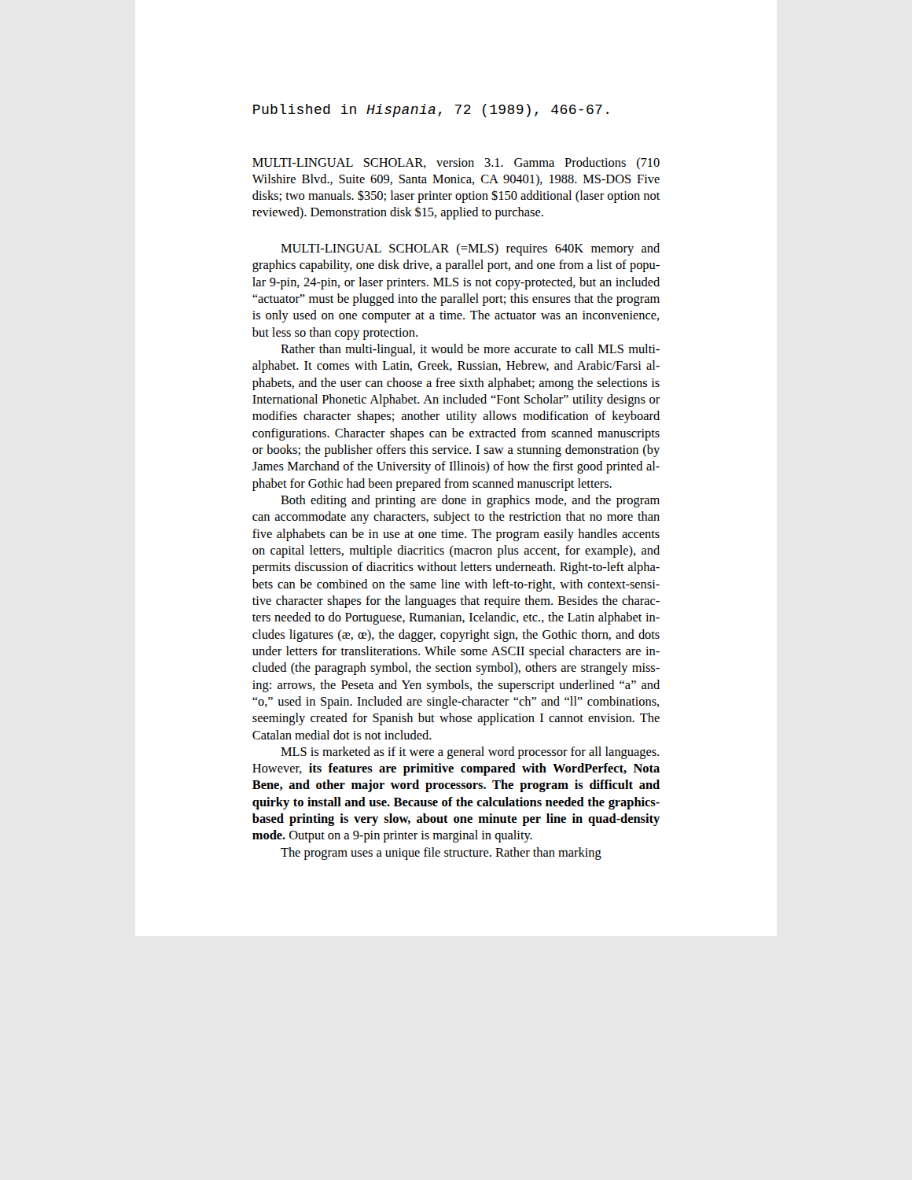Published in Hispania, 72 (1989), 466-67.
MULTI-LINGUAL SCHOLAR, version 3.1. Gamma Productions (710 Wilshire Blvd., Suite 609, Santa Monica, CA 90401), 1988. MS-DOS Five disks; two manuals. $350; laser printer option $150 additional (laser option not reviewed). Demonstration disk $15, applied to purchase.
MULTI-LINGUAL SCHOLAR (=MLS) requires 640K memory and graphics capability, one disk drive, a parallel port, and one from a list of popular 9-pin, 24-pin, or laser printers. MLS is not copy-protected, but an included “actuator” must be plugged into the parallel port; this ensures that the program is only used on one computer at a time. The actuator was an inconvenience, but less so than copy protection.
Rather than multi-lingual, it would be more accurate to call MLS multi-alphabet. It comes with Latin, Greek, Russian, Hebrew, and Arabic/Farsi alphabets, and the user can choose a free sixth alphabet; among the selections is International Phonetic Alphabet. An included “Font Scholar” utility designs or modifies character shapes; another utility allows modification of keyboard configurations. Character shapes can be extracted from scanned manuscripts or books; the publisher offers this service. I saw a stunning demonstration (by James Marchand of the University of Illinois) of how the first good printed alphabet for Gothic had been prepared from scanned manuscript letters.
Both editing and printing are done in graphics mode, and the program can accommodate any characters, subject to the restriction that no more than five alphabets can be in use at one time. The program easily handles accents on capital letters, multiple diacritics (macron plus accent, for example), and permits discussion of diacritics without letters underneath. Right-to-left alphabets can be combined on the same line with left-to-right, with context-sensitive character shapes for the languages that require them. Besides the characters needed to do Portuguese, Rumanian, Icelandic, etc., the Latin alphabet includes ligatures (æ, œ), the dagger, copyright sign, the Gothic thorn, and dots under letters for transliterations. While some ASCII special characters are included (the paragraph symbol, the section symbol), others are strangely missing: arrows, the Peseta and Yen symbols, the superscript underlined “a” and “o,” used in Spain. Included are single-character “ch” and “ll” combinations, seemingly created for Spanish but whose application I cannot envision. The Catalan medial dot is not included.
MLS is marketed as if it were a general word processor for all languages. However, its features are primitive compared with WordPerfect, Nota Bene, and other major word processors. The program is difficult and quirky to install and use. Because of the calculations needed the graphics-based printing is very slow, about one minute per line in quad-density mode. Output on a 9-pin printer is marginal in quality.
The program uses a unique file structure. Rather than marking